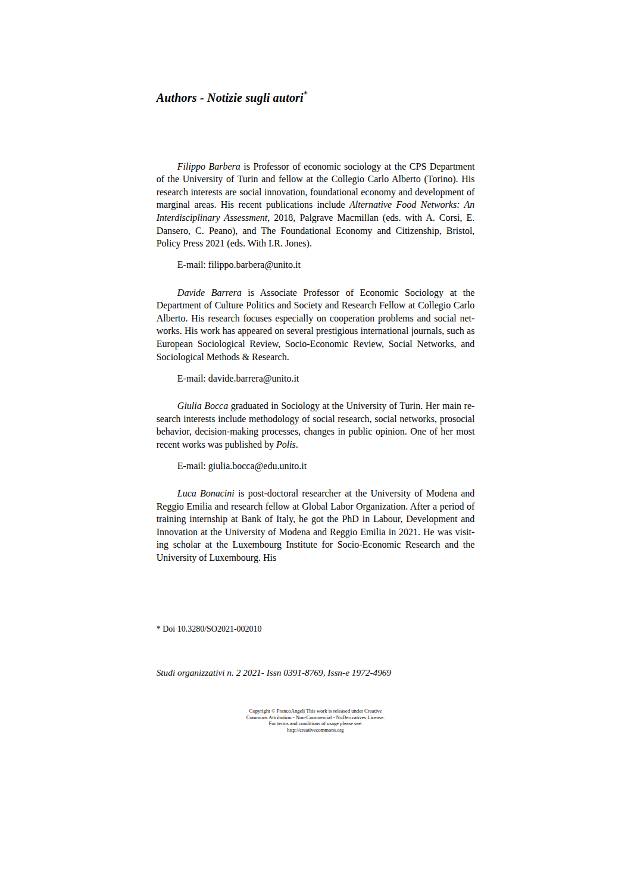Authors - Notizie sugli autori*
Filippo Barbera is Professor of economic sociology at the CPS Department of the University of Turin and fellow at the Collegio Carlo Alberto (Torino). His research interests are social innovation, foundational economy and development of marginal areas. His recent publications include Alternative Food Networks: An Interdisciplinary Assessment, 2018, Palgrave Macmillan (eds. with A. Corsi, E. Dansero, C. Peano), and The Foundational Economy and Citizenship, Bristol, Policy Press 2021 (eds. With I.R. Jones).
E-mail: filippo.barbera@unito.it
Davide Barrera is Associate Professor of Economic Sociology at the Department of Culture Politics and Society and Research Fellow at Collegio Carlo Alberto. His research focuses especially on cooperation problems and social networks. His work has appeared on several prestigious international journals, such as European Sociological Review, Socio-Economic Review, Social Networks, and Sociological Methods & Research.
E-mail: davide.barrera@unito.it
Giulia Bocca graduated in Sociology at the University of Turin. Her main research interests include methodology of social research, social networks, prosocial behavior, decision-making processes, changes in public opinion. One of her most recent works was published by Polis.
E-mail: giulia.bocca@edu.unito.it
Luca Bonacini is post-doctoral researcher at the University of Modena and Reggio Emilia and research fellow at Global Labor Organization. After a period of training internship at Bank of Italy, he got the PhD in Labour, Development and Innovation at the University of Modena and Reggio Emilia in 2021. He was visiting scholar at the Luxembourg Institute for Socio-Economic Research and the University of Luxembourg. His
* Doi 10.3280/SO2021-002010
Studi organizzativi n. 2 2021- Issn 0391-8769, Issn-e 1972-4969
Copyright © FrancoAngeli This work is released under Creative
Commons Attribution - Non-Commercial - NoDerivatives License.
For terms and conditions of usage please see:
http://creativecommons.org